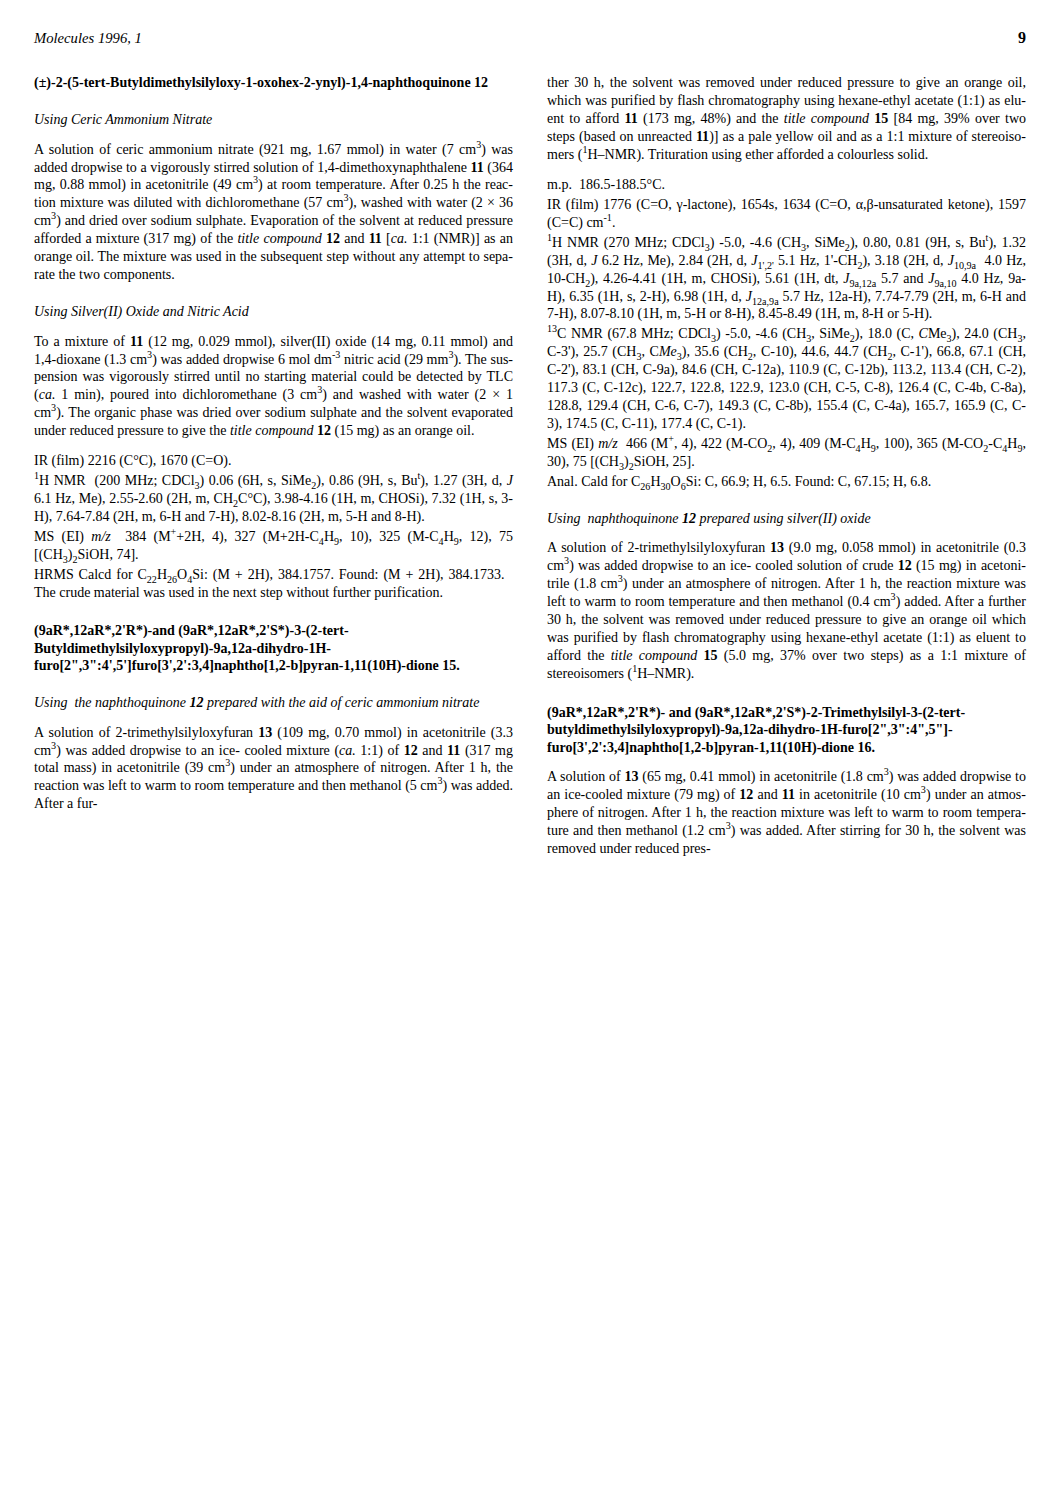Molecules 1996, 1 9
(±)-2-(5-tert-Butyldimethylsilyloxy-1-oxohex-2-ynyl)-1,4-naphthoquinone 12
Using Ceric Ammonium Nitrate
A solution of ceric ammonium nitrate (921 mg, 1.67 mmol) in water (7 cm3) was added dropwise to a vigorously stirred solution of 1,4-dimethoxynaphthalene 11 (364 mg, 0.88 mmol) in acetonitrile (49 cm3) at room temperature. After 0.25 h the reaction mixture was diluted with dichloromethane (57 cm3), washed with water (2 × 36 cm3) and dried over sodium sulphate. Evaporation of the solvent at reduced pressure afforded a mixture (317 mg) of the title compound 12 and 11 [ca. 1:1 (NMR)] as an orange oil. The mixture was used in the subsequent step without any attempt to separate the two components.
Using Silver(II) Oxide and Nitric Acid
To a mixture of 11 (12 mg, 0.029 mmol), silver(II) oxide (14 mg, 0.11 mmol) and 1,4-dioxane (1.3 cm3) was added dropwise 6 mol dm-3 nitric acid (29 mm3). The suspension was vigorously stirred until no starting material could be detected by TLC (ca. 1 min), poured into dichloromethane (3 cm3) and washed with water (2 × 1 cm3). The organic phase was dried over sodium sulphate and the solvent evaporated under reduced pressure to give the title compound 12 (15 mg) as an orange oil.
IR (film) 2216 (C°C), 1670 (C=O).
1H NMR (200 MHz; CDCl3) 0.06 (6H, s, SiMe2), 0.86 (9H, s, But), 1.27 (3H, d, J 6.1 Hz, Me), 2.55-2.60 (2H, m, CH2C°C), 3.98-4.16 (1H, m, CHOSi), 7.32 (1H, s, 3-H), 7.64-7.84 (2H, m, 6-H and 7-H), 8.02-8.16 (2H, m, 5-H and 8-H).
MS (EI) m/z 384 (M++2H, 4), 327 (M+2H-C4H9, 10), 325 (M-C4H9, 12), 75 [(CH3)2SiOH, 74].
HRMS Calcd for C22H26O4Si: (M + 2H), 384.1757. Found: (M + 2H), 384.1733. The crude material was used in the next step without further purification.
(9aR*,12aR*,2'R*)-and (9aR*,12aR*,2'S*)-3-(2-tert-Butyldimethylsilyloxypropyl)-9a,12a-dihydro-1H-furo[2",3":4',5']furo[3',2':3,4]naphtho[1,2-b]pyran-1,11(10H)-dione 15.
Using the naphthoquinone 12 prepared with the aid of ceric ammonium nitrate
A solution of 2-trimethylsilyloxyfuran 13 (109 mg, 0.70 mmol) in acetonitrile (3.3 cm3) was added dropwise to an ice- cooled mixture (ca. 1:1) of 12 and 11 (317 mg total mass) in acetonitrile (39 cm3) under an atmosphere of nitrogen. After 1 h, the reaction was left to warm to room temperature and then methanol (5 cm3) was added. After a fur-
ther 30 h, the solvent was removed under reduced pressure to give an orange oil, which was purified by flash chromatography using hexane-ethyl acetate (1:1) as eluent to afford 11 (173 mg, 48%) and the title compound 15 [84 mg, 39% over two steps (based on unreacted 11)] as a pale yellow oil and as a 1:1 mixture of stereoisomers (1H–NMR). Trituration using ether afforded a colourless solid.
m.p. 186.5-188.5°C.
IR (film) 1776 (C=O, γ-lactone), 1654s, 1634 (C=O, α,β-unsaturated ketone), 1597 (C=C) cm-1.
1H NMR (270 MHz; CDCl3) -5.0, -4.6 (CH3, SiMe2), 0.80, 0.81 (9H, s, But), 1.32 (3H, d, J 6.2 Hz, Me), 2.84 (2H, d, J1',2' 5.1 Hz, 1'-CH2), 3.18 (2H, d, J10,9a 4.0 Hz, 10-CH2), 4.26-4.41 (1H, m, CHOSi), 5.61 (1H, dt, J9a,12a 5.7 and J9a,10 4.0 Hz, 9a-H), 6.35 (1H, s, 2-H), 6.98 (1H, d, J12a,9a 5.7 Hz, 12a-H), 7.74-7.79 (2H, m, 6-H and 7-H), 8.07-8.10 (1H, m, 5-H or 8-H), 8.45-8.49 (1H, m, 8-H or 5-H).
13C NMR (67.8 MHz; CDCl3) -5.0, -4.6 (CH3, SiMe2), 18.0 (C, CMe3), 24.0 (CH3, C-3'), 25.7 (CH3, CMe3), 35.6 (CH2, C-10), 44.6, 44.7 (CH2, C-1'), 66.8, 67.1 (CH, C-2'), 83.1 (CH, C-9a), 84.6 (CH, C-12a), 110.9 (C, C-12b), 113.2, 113.4 (CH, C-2), 117.3 (C, C-12c), 122.7, 122.8, 122.9, 123.0 (CH, C-5, C-8), 126.4 (C, C-4b, C-8a), 128.8, 129.4 (CH, C-6, C-7), 149.3 (C, C-8b), 155.4 (C, C-4a), 165.7, 165.9 (C, C-3), 174.5 (C, C-11), 177.4 (C, C-1).
MS (EI) m/z 466 (M+, 4), 422 (M-CO2, 4), 409 (M-C4H9, 100), 365 (M-CO2-C4H9, 30), 75 [(CH3)2SiOH, 25].
Anal. Cald for C26H30O6Si: C, 66.9; H, 6.5. Found: C, 67.15; H, 6.8.
Using naphthoquinone 12 prepared using silver(II) oxide
A solution of 2-trimethylsilyloxyfuran 13 (9.0 mg, 0.058 mmol) in acetonitrile (0.3 cm3) was added dropwise to an ice- cooled solution of crude 12 (15 mg) in acetonitrile (1.8 cm3) under an atmosphere of nitrogen. After 1 h, the reaction mixture was left to warm to room temperature and then methanol (0.4 cm3) added. After a further 30 h, the solvent was removed under reduced pressure to give an orange oil which was purified by flash chromatography using hexane-ethyl acetate (1:1) as eluent to afford the title compound 15 (5.0 mg, 37% over two steps) as a 1:1 mixture of stereoisomers (1H–NMR).
(9aR*,12aR*,2'R*)- and (9aR*,12aR*,2'S*)-2-Trimethylsilyl-3-(2-tert-butyldimethylsilyloxypropyl)-9a,12a-dihydro-1H-furo[2",3":4",5"]-furo[3',2':3,4]naphtho[1,2-b]pyran-1,11(10H)-dione 16.
A solution of 13 (65 mg, 0.41 mmol) in acetonitrile (1.8 cm3) was added dropwise to an ice-cooled mixture (79 mg) of 12 and 11 in acetonitrile (10 cm3) under an atmosphere of nitrogen. After 1 h, the reaction mixture was left to warm to room temperature and then methanol (1.2 cm3) was added. After stirring for 30 h, the solvent was removed under reduced pres-